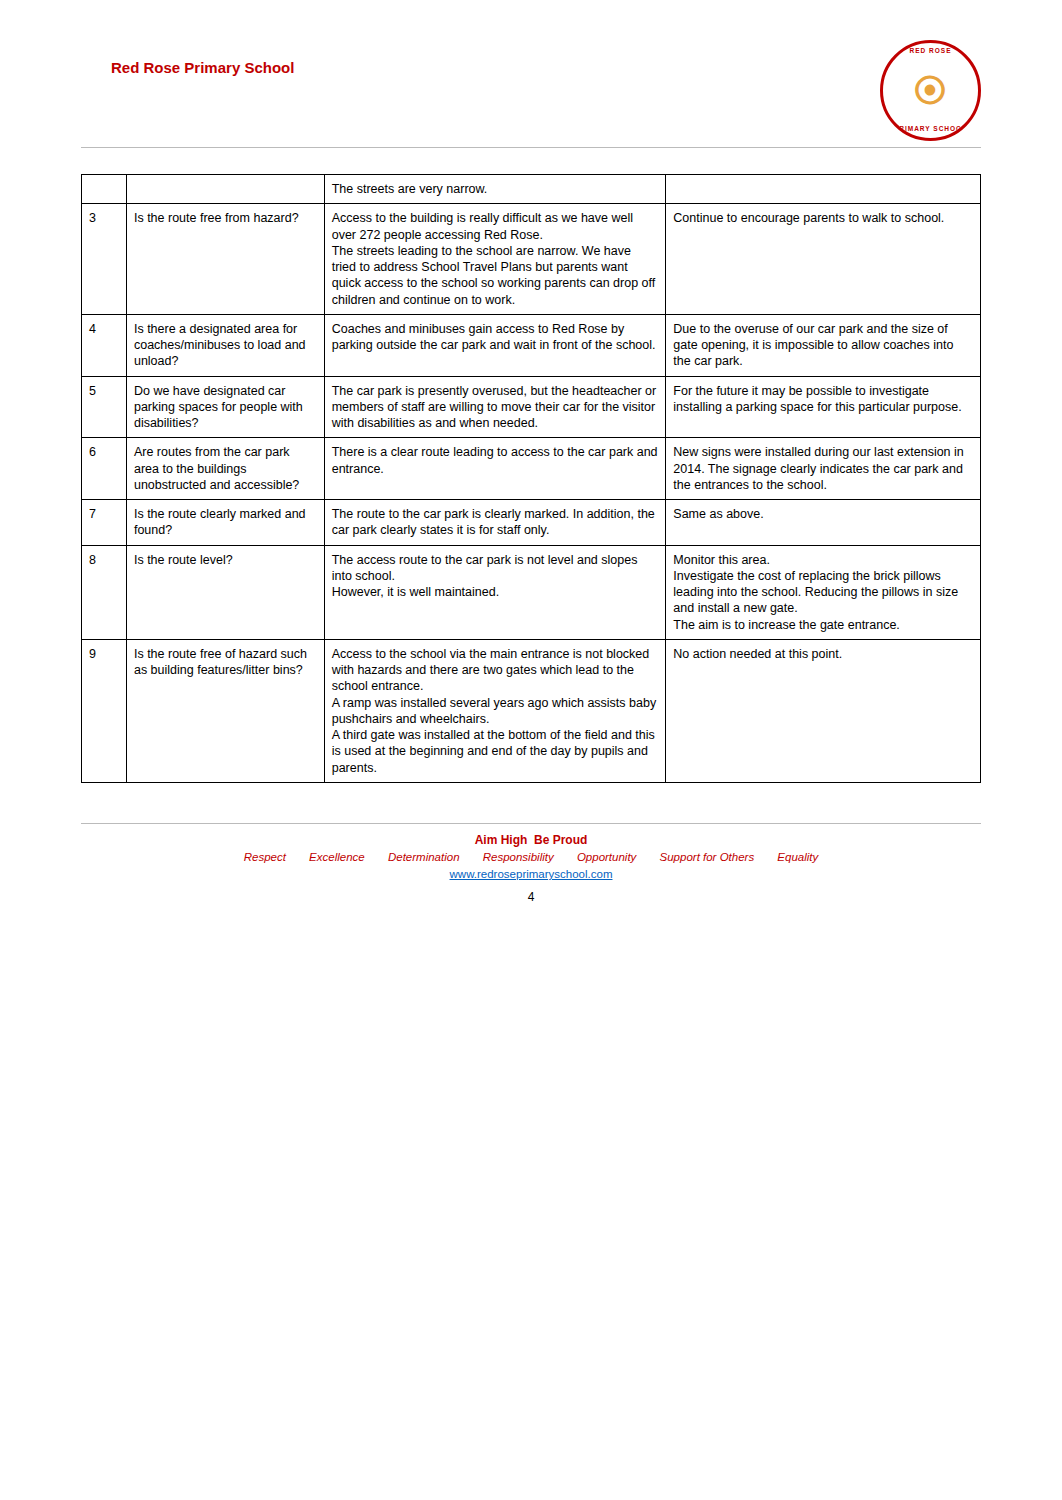Red Rose Primary School
RED ROSE
⦿
PRIMARY SCHOOL
| | | The streets are very narrow. | |
| 3 | Is the route free from hazard? | Access to the building is really difficult as we have well over 272 people accessing Red Rose. The streets leading to the school are narrow. We have tried to address School Travel Plans but parents want quick access to the school so working parents can drop off children and continue on to work. | Continue to encourage parents to walk to school. |
| 4 | Is there a designated area for coaches/minibuses to load and unload? | Coaches and minibuses gain access to Red Rose by parking outside the car park and wait in front of the school. | Due to the overuse of our car park and the size of gate opening, it is impossible to allow coaches into the car park. |
| 5 | Do we have designated car parking spaces for people with disabilities? | The car park is presently overused, but the headteacher or members of staff are willing to move their car for the visitor with disabilities as and when needed. | For the future it may be possible to investigate installing a parking space for this particular purpose. |
| 6 | Are routes from the car park area to the buildings unobstructed and accessible? | There is a clear route leading to access to the car park and entrance. | New signs were installed during our last extension in 2014. The signage clearly indicates the car park and the entrances to the school. |
| 7 | Is the route clearly marked and found? | The route to the car park is clearly marked. In addition, the car park clearly states it is for staff only. | Same as above. |
| 8 | Is the route level? | The access route to the car park is not level and slopes into school. However, it is well maintained. | Monitor this area. Investigate the cost of replacing the brick pillows leading into the school. Reducing the pillows in size and install a new gate. The aim is to increase the gate entrance. |
| 9 | Is the route free of hazard such as building features/litter bins? | Access to the school via the main entrance is not blocked with hazards and there are two gates which lead to the school entrance. A ramp was installed several years ago which assists baby pushchairs and wheelchairs. A third gate was installed at the bottom of the field and this is used at the beginning and end of the day by pupils and parents. | No action needed at this point. |
Aim High Be Proud
Respect Excellence Determination Responsibility Opportunity Support for Others Equality
www.redroseprimaryschool.com
4